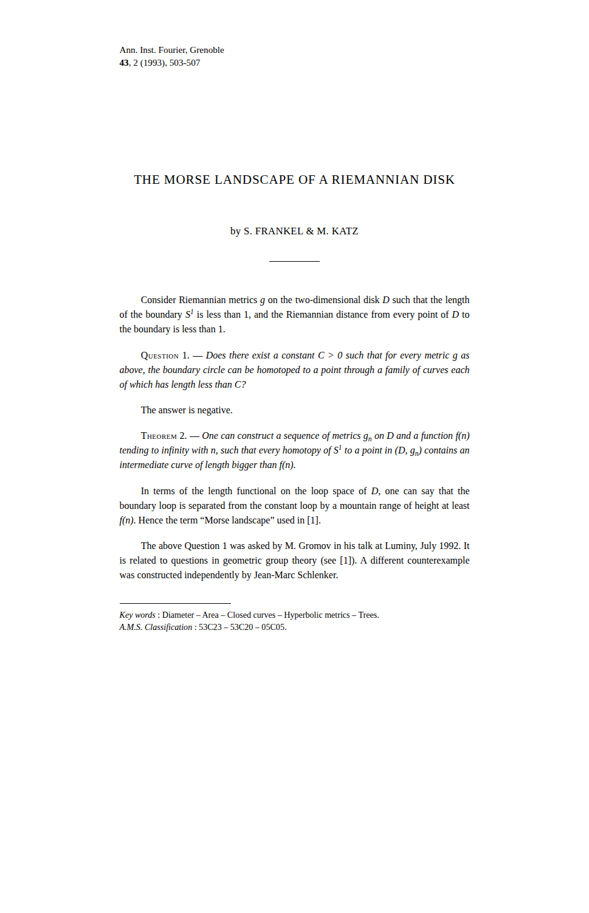Ann. Inst. Fourier, Grenoble
43, 2 (1993), 503-507
THE MORSE LANDSCAPE OF A RIEMANNIAN DISK
by S. FRANKEL & M. KATZ
Consider Riemannian metrics g on the two-dimensional disk D such that the length of the boundary S1 is less than 1, and the Riemannian distance from every point of D to the boundary is less than 1.
Question 1. — Does there exist a constant C > 0 such that for every metric g as above, the boundary circle can be homotoped to a point through a family of curves each of which has length less than C?
The answer is negative.
Theorem 2. — One can construct a sequence of metrics gn on D and a function f(n) tending to infinity with n, such that every homotopy of S1 to a point in (D, gn) contains an intermediate curve of length bigger than f(n).
In terms of the length functional on the loop space of D, one can say that the boundary loop is separated from the constant loop by a mountain range of height at least f(n). Hence the term “Morse landscape” used in [1].
The above Question 1 was asked by M. Gromov in his talk at Luminy, July 1992. It is related to questions in geometric group theory (see [1]). A different counterexample was constructed independently by Jean-Marc Schlenker.
Key words : Diameter – Area – Closed curves – Hyperbolic metrics – Trees.
A.M.S. Classification : 53C23 – 53C20 – 05C05.